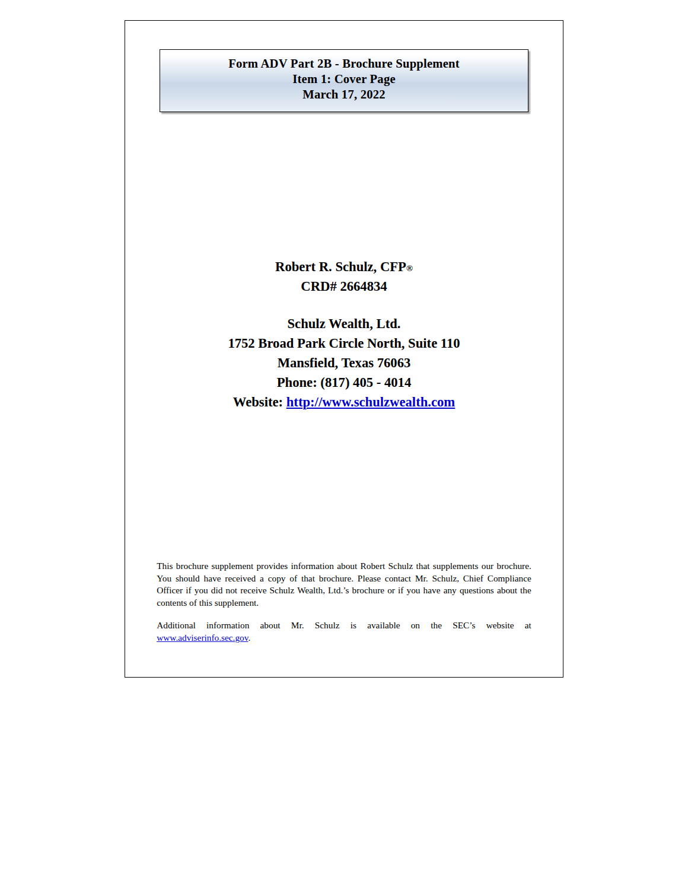Form ADV Part 2B - Brochure Supplement
Item 1: Cover Page
March 17, 2022
Robert R. Schulz, CFP®
CRD# 2664834
Schulz Wealth, Ltd.
1752 Broad Park Circle North, Suite 110
Mansfield, Texas 76063
Phone: (817) 405 - 4014
Website: http://www.schulzwealth.com
This brochure supplement provides information about Robert Schulz that supplements our brochure. You should have received a copy of that brochure. Please contact Mr. Schulz, Chief Compliance Officer if you did not receive Schulz Wealth, Ltd.’s brochure or if you have any questions about the contents of this supplement.
Additional information about Mr. Schulz is available on the SEC’s website at www.adviserinfo.sec.gov.